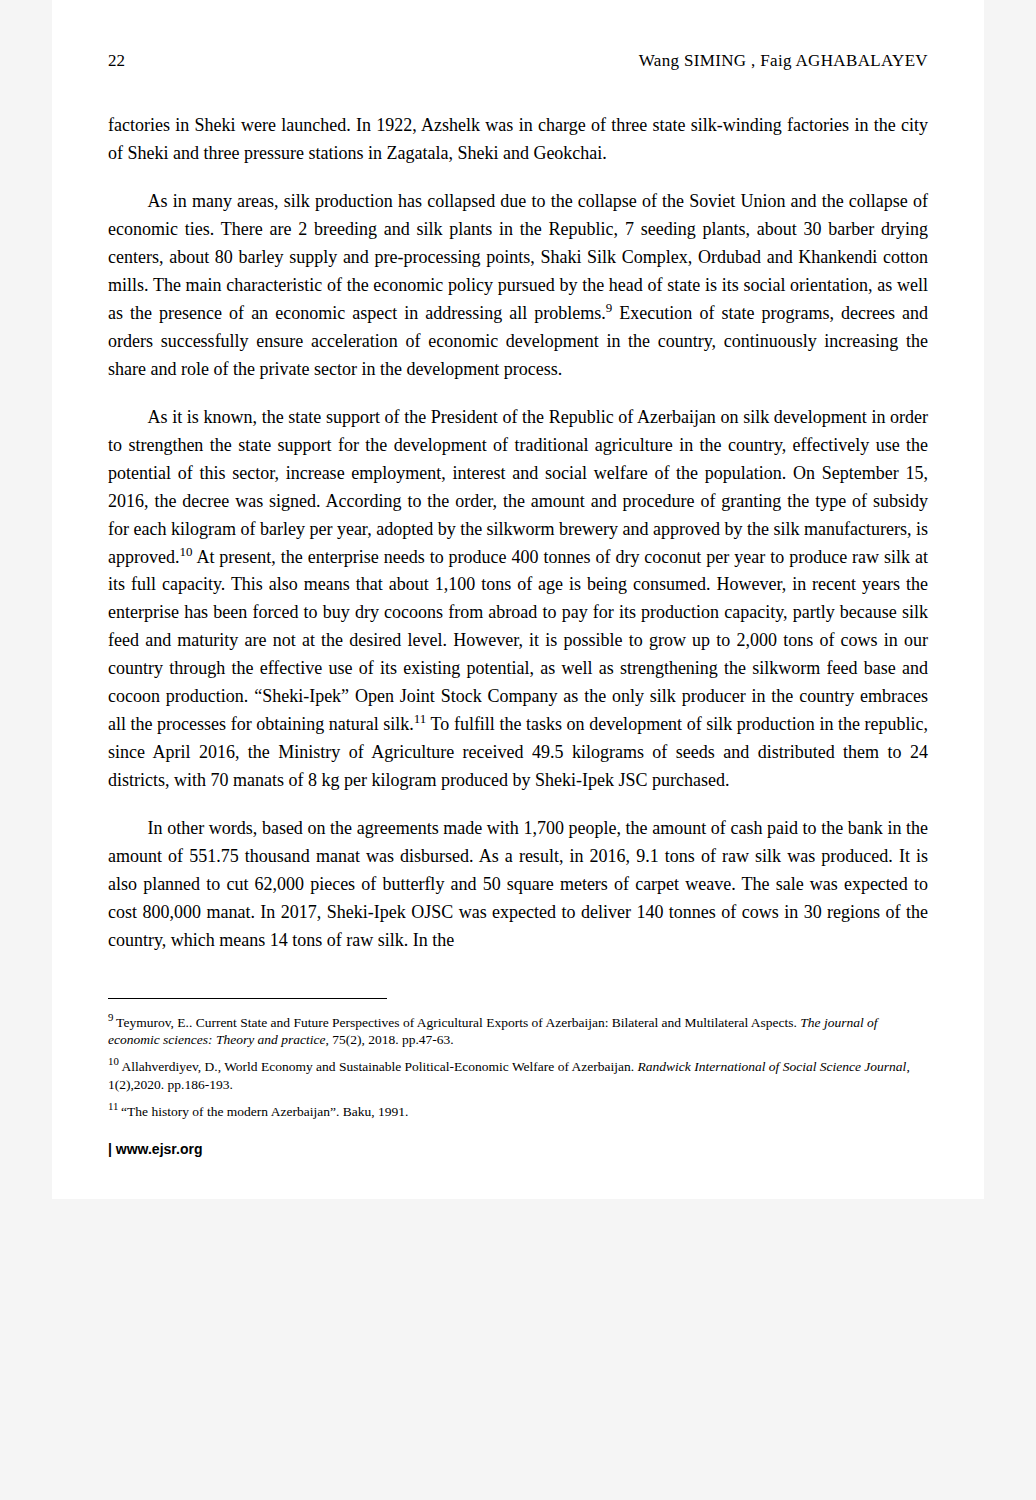22 Wang SIMING , Faig AGHABALAYEV
factories in Sheki were launched. In 1922, Azshelk was in charge of three state silk-winding factories in the city of Sheki and three pressure stations in Zagatala, Sheki and Geokchai.
As in many areas, silk production has collapsed due to the collapse of the Soviet Union and the collapse of economic ties. There are 2 breeding and silk plants in the Republic, 7 seeding plants, about 30 barber drying centers, about 80 barley supply and pre-processing points, Shaki Silk Complex, Ordubad and Khankendi cotton mills. The main characteristic of the economic policy pursued by the head of state is its social orientation, as well as the presence of an economic aspect in addressing all problems.9 Execution of state programs, decrees and orders successfully ensure acceleration of economic development in the country, continuously increasing the share and role of the private sector in the development process.
As it is known, the state support of the President of the Republic of Azerbaijan on silk development in order to strengthen the state support for the development of traditional agriculture in the country, effectively use the potential of this sector, increase employment, interest and social welfare of the population. On September 15, 2016, the decree was signed. According to the order, the amount and procedure of granting the type of subsidy for each kilogram of barley per year, adopted by the silkworm brewery and approved by the silk manufacturers, is approved.10 At present, the enterprise needs to produce 400 tonnes of dry coconut per year to produce raw silk at its full capacity. This also means that about 1,100 tons of age is being consumed. However, in recent years the enterprise has been forced to buy dry cocoons from abroad to pay for its production capacity, partly because silk feed and maturity are not at the desired level. However, it is possible to grow up to 2,000 tons of cows in our country through the effective use of its existing potential, as well as strengthening the silkworm feed base and cocoon production. “Sheki-Ipek” Open Joint Stock Company as the only silk producer in the country embraces all the processes for obtaining natural silk.11 To fulfill the tasks on development of silk production in the republic, since April 2016, the Ministry of Agriculture received 49.5 kilograms of seeds and distributed them to 24 districts, with 70 manats of 8 kg per kilogram produced by Sheki-Ipek JSC purchased.
In other words, based on the agreements made with 1,700 people, the amount of cash paid to the bank in the amount of 551.75 thousand manat was disbursed. As a result, in 2016, 9.1 tons of raw silk was produced. It is also planned to cut 62,000 pieces of butterfly and 50 square meters of carpet weave. The sale was expected to cost 800,000 manat. In 2017, Sheki-Ipek OJSC was expected to deliver 140 tonnes of cows in 30 regions of the country, which means 14 tons of raw silk. In the
9 Teymurov, E.. Current State and Future Perspectives of Agricultural Exports of Azerbaijan: Bilateral and Multilateral Aspects. The journal of economic sciences: Theory and practice, 75(2), 2018. pp.47-63.
10 Allahverdiyev, D., World Economy and Sustainable Political-Economic Welfare of Azerbaijan. Randwick International of Social Science Journal, 1(2),2020. pp.186-193.
11“The history of the modern Azerbaijan”. Baku, 1991.
| www.ejsr.org